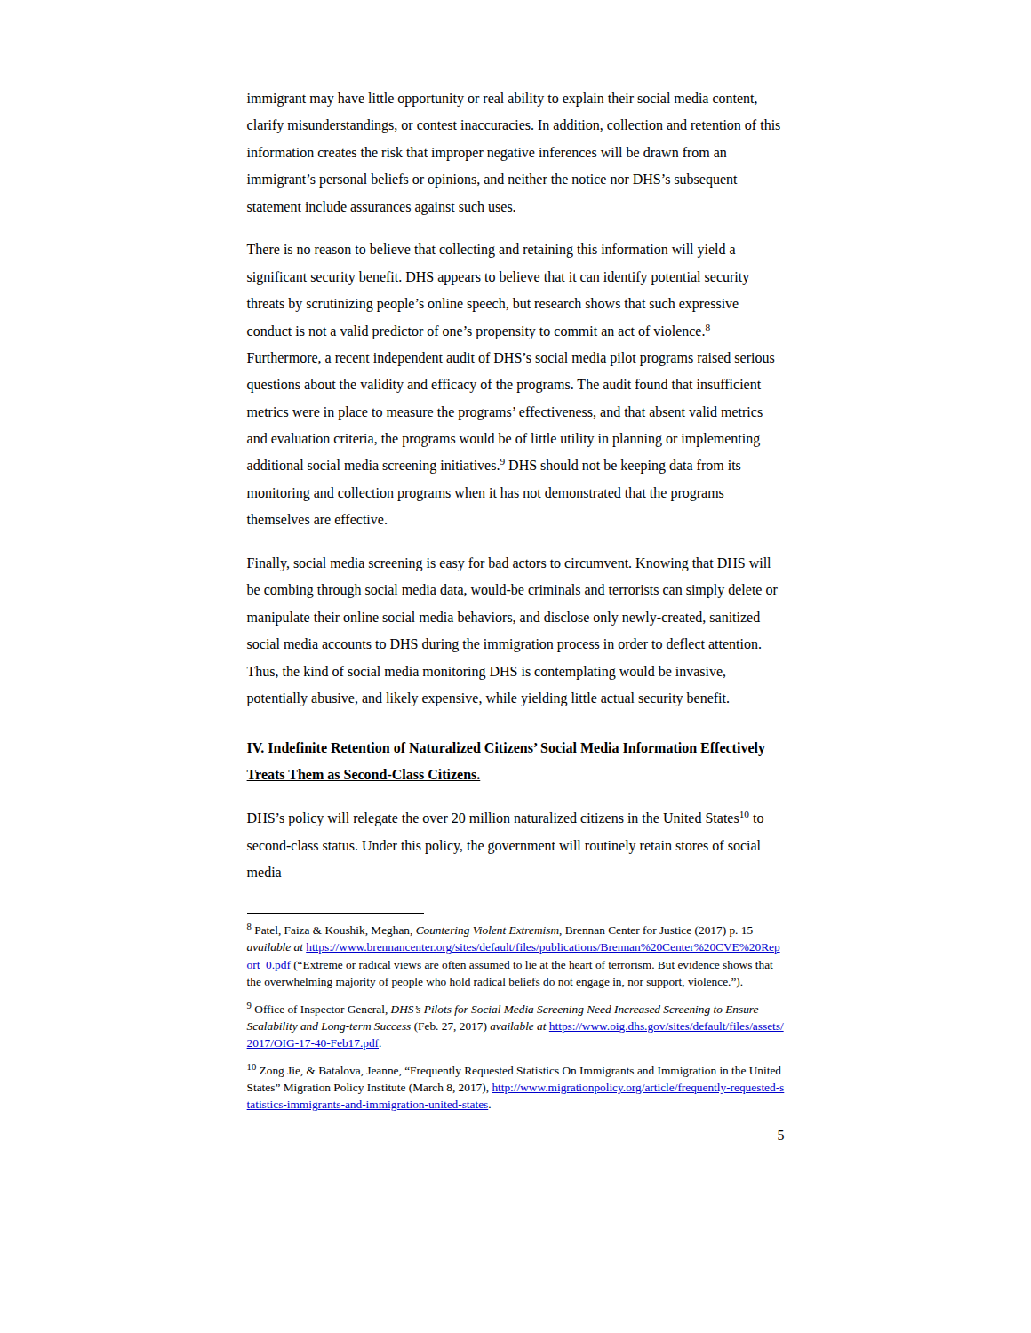immigrant may have little opportunity or real ability to explain their social media content, clarify misunderstandings, or contest inaccuracies. In addition, collection and retention of this information creates the risk that improper negative inferences will be drawn from an immigrant’s personal beliefs or opinions, and neither the notice nor DHS’s subsequent statement include assurances against such uses.
There is no reason to believe that collecting and retaining this information will yield a significant security benefit. DHS appears to believe that it can identify potential security threats by scrutinizing people’s online speech, but research shows that such expressive conduct is not a valid predictor of one’s propensity to commit an act of violence.8 Furthermore, a recent independent audit of DHS’s social media pilot programs raised serious questions about the validity and efficacy of the programs. The audit found that insufficient metrics were in place to measure the programs’ effectiveness, and that absent valid metrics and evaluation criteria, the programs would be of little utility in planning or implementing additional social media screening initiatives.9 DHS should not be keeping data from its monitoring and collection programs when it has not demonstrated that the programs themselves are effective.
Finally, social media screening is easy for bad actors to circumvent. Knowing that DHS will be combing through social media data, would-be criminals and terrorists can simply delete or manipulate their online social media behaviors, and disclose only newly-created, sanitized social media accounts to DHS during the immigration process in order to deflect attention. Thus, the kind of social media monitoring DHS is contemplating would be invasive, potentially abusive, and likely expensive, while yielding little actual security benefit.
IV. Indefinite Retention of Naturalized Citizens’ Social Media Information Effectively Treats Them as Second-Class Citizens.
DHS’s policy will relegate the over 20 million naturalized citizens in the United States10 to second-class status. Under this policy, the government will routinely retain stores of social media
8 Patel, Faiza & Koushik, Meghan, Countering Violent Extremism, Brennan Center for Justice (2017) p. 15 available at https://www.brennancenter.org/sites/default/files/publications/Brennan%20Center%20CVE%20Report_0.pdf (“Extreme or radical views are often assumed to lie at the heart of terrorism. But evidence shows that the overwhelming majority of people who hold radical beliefs do not engage in, nor support, violence.”).
9 Office of Inspector General, DHS’s Pilots for Social Media Screening Need Increased Screening to Ensure Scalability and Long-term Success (Feb. 27, 2017) available at https://www.oig.dhs.gov/sites/default/files/assets/2017/OIG-17-40-Feb17.pdf.
10 Zong Jie, & Batalova, Jeanne, “Frequently Requested Statistics On Immigrants and Immigration in the United States” Migration Policy Institute (March 8, 2017), http://www.migrationpolicy.org/article/frequently-requested-statistics-immigrants-and-immigration-united-states.
5